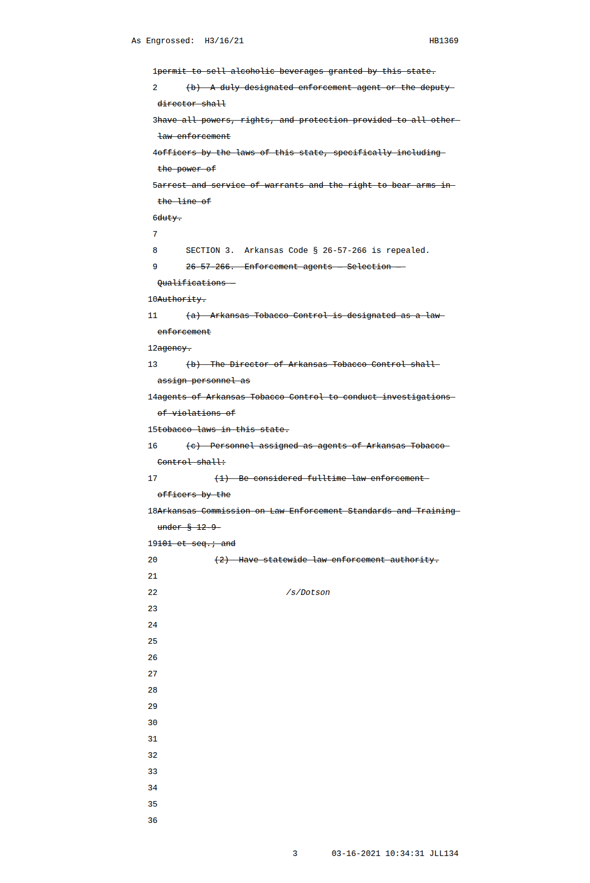As Engrossed: H3/16/21 HB1369
| 1 | permit to sell alcoholic beverages granted by this state. |
| 2 | (b) A duly designated enforcement agent or the deputy director shall |
| 3 | have all powers, rights, and protection provided to all other law enforcement |
| 4 | officers by the laws of this state, specifically including the power of |
| 5 | arrest and service of warrants and the right to bear arms in the line of |
| 6 | duty. |
| 7 | |
| 8 | SECTION 3. Arkansas Code § 26-57-266 is repealed. |
| 9 | 26-57-266. Enforcement agents — Selection — Qualifications — |
| 10 | Authority. |
| 11 | (a) Arkansas Tobacco Control is designated as a law enforcement |
| 12 | agency. |
| 13 | (b) The Director of Arkansas Tobacco Control shall assign personnel as |
| 14 | agents of Arkansas Tobacco Control to conduct investigations of violations of |
| 15 | tobacco laws in this state. |
| 16 | (c) Personnel assigned as agents of Arkansas Tobacco Control shall: |
| 17 | (1) Be considered fulltime law enforcement officers by the |
| 18 | Arkansas Commission on Law Enforcement Standards and Training under § 12-9- |
| 19 | 101 et seq.; and |
| 20 | (2) Have statewide law enforcement authority. |
| 21 | |
| 22 | /s/Dotson |
| 23 | |
| 24 | |
| 25 | |
| 26 | |
| 27 | |
| 28 | |
| 29 | |
| 30 | |
| 31 | |
| 32 | |
| 33 | |
| 34 | |
| 35 | |
| 36 | |
3 03-16-2021 10:34:31 JLL134